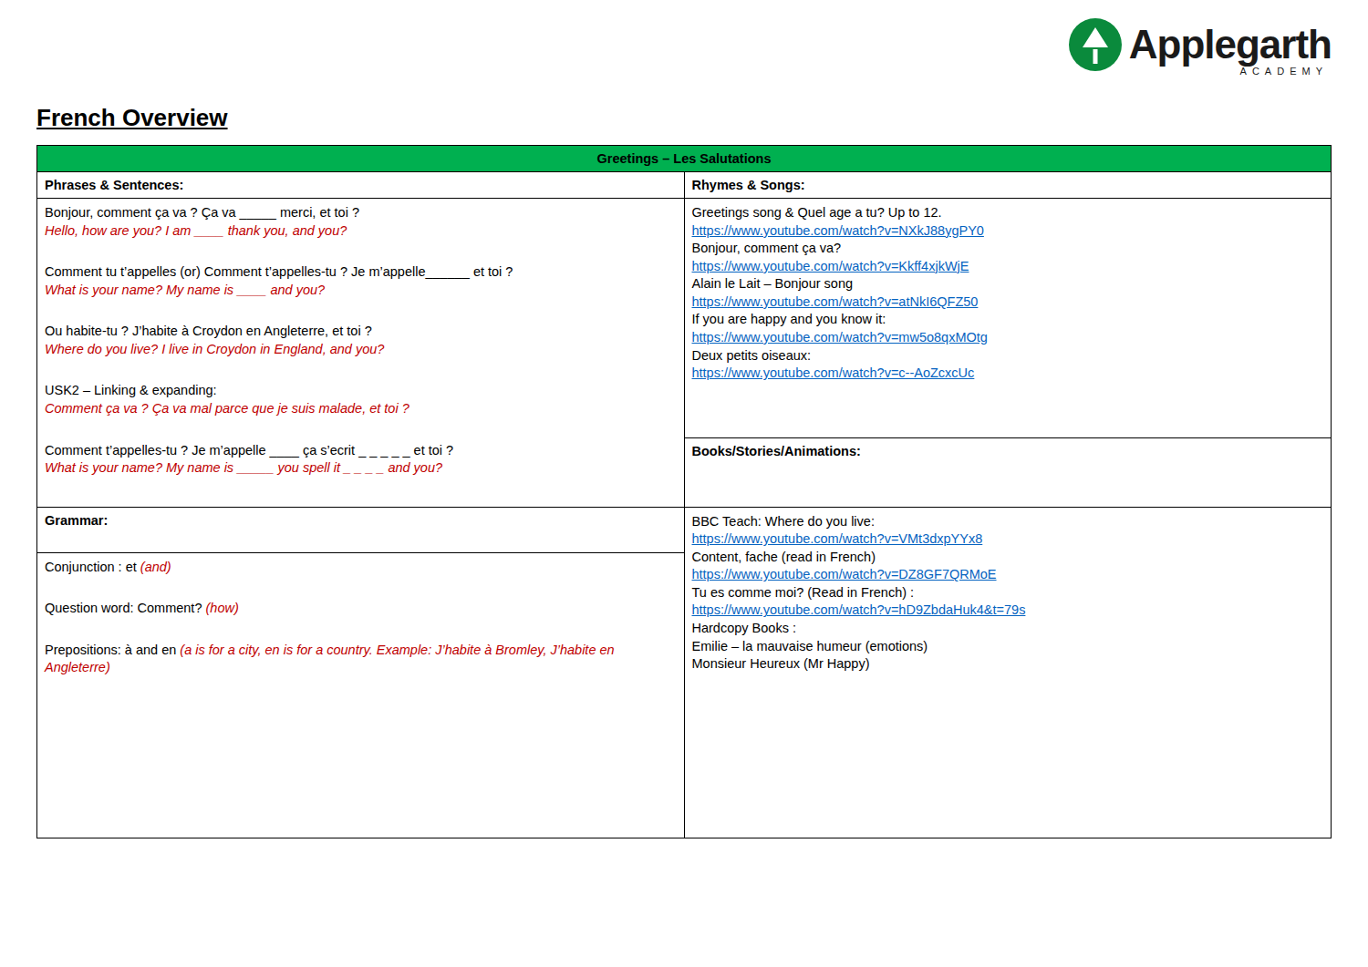Applegarth
ACADEMY
French Overview
| Greetings – Les Salutations |
| Phrases & Sentences: | Rhymes & Songs: |
| Bonjour, comment ça va ? Ça va _____ merci, et toi ? Hello, how are you? I am ____ thank you, and you? Comment tu t’appelles (or) Comment t’appelles-tu ? Je m’appelle______ et toi ? What is your name? My name is ____ and you? Ou habite-tu ? J’habite à Croydon en Angleterre, et toi ? Where do you live? I live in Croydon in England, and you? USK2 – Linking & expanding: Comment ça va ? Ça va mal parce que je suis malade, et toi ? Comment t’appelles-tu ? Je m’appelle ____ ça s’ecrit _ _ _ _ _ et toi ? What is your name? My name is _____ you spell it _ _ _ _ and you? | Greetings song & Quel age a tu? Up to 12. https://www.youtube.com/watch?v=NXkJ88ygPY0 Bonjour, comment ça va? https://www.youtube.com/watch?v=Kkff4xjkWjE Alain le Lait – Bonjour song https://www.youtube.com/watch?v=atNkI6QFZ50 If you are happy and you know it: https://www.youtube.com/watch?v=mw5o8qxMOtg Deux petits oiseaux: https://www.youtube.com/watch?v=c--AoZcxcUc |
| Books/Stories/Animations: |
| Grammar: | BBC Teach: Where do you live: https://www.youtube.com/watch?v=VMt3dxpYYx8 Content, fache (read in French) https://www.youtube.com/watch?v=DZ8GF7QRMoE Tu es comme moi? (Read in French) : https://www.youtube.com/watch?v=hD9ZbdaHuk4&t=79s Hardcopy Books : Emilie – la mauvaise humeur (emotions) Monsieur Heureux (Mr Happy) |
| Conjunction : et (and) Question word: Comment? (how) Prepositions: à and en (a is for a city, en is for a country. Example: J’habite à Bromley, J’habite en Angleterre) |